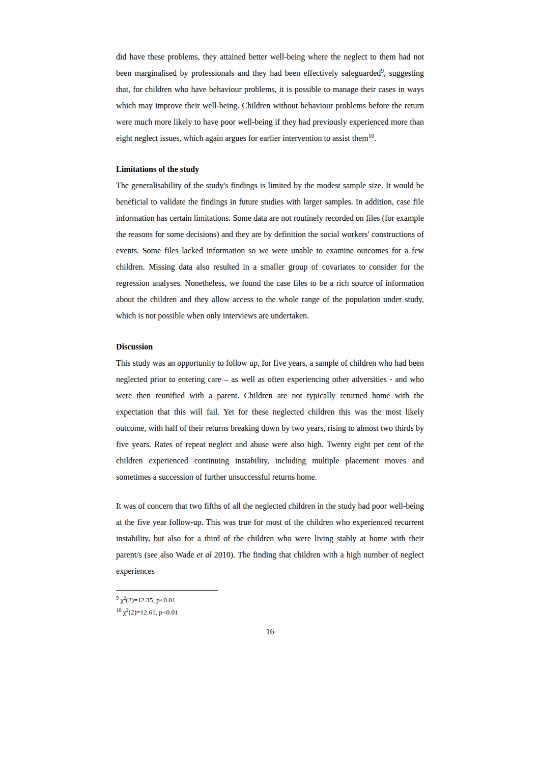did have these problems, they attained better well-being where the neglect to them had not been marginalised by professionals and they had been effectively safeguarded9, suggesting that, for children who have behaviour problems, it is possible to manage their cases in ways which may improve their well-being. Children without behaviour problems before the return were much more likely to have poor well-being if they had previously experienced more than eight neglect issues, which again argues for earlier intervention to assist them10.
Limitations of the study
The generalisability of the study's findings is limited by the modest sample size. It would be beneficial to validate the findings in future studies with larger samples. In addition, case file information has certain limitations. Some data are not routinely recorded on files (for example the reasons for some decisions) and they are by definition the social workers' constructions of events. Some files lacked information so we were unable to examine outcomes for a few children. Missing data also resulted in a smaller group of covariates to consider for the regression analyses. Nonetheless, we found the case files to be a rich source of information about the children and they allow access to the whole range of the population under study, which is not possible when only interviews are undertaken.
Discussion
This study was an opportunity to follow up, for five years, a sample of children who had been neglected prior to entering care – as well as often experiencing other adversities - and who were then reunified with a parent. Children are not typically returned home with the expectation that this will fail. Yet for these neglected children this was the most likely outcome, with half of their returns breaking down by two years, rising to almost two thirds by five years. Rates of repeat neglect and abuse were also high. Twenty eight per cent of the children experienced continuing instability, including multiple placement moves and sometimes a succession of further unsuccessful returns home.
It was of concern that two fifths of all the neglected children in the study had poor well-being at the five year follow-up. This was true for most of the children who experienced recurrent instability, but also for a third of the children who were living stably at home with their parent/s (see also Wade et al 2010). The finding that children with a high number of neglect experiences
9 χ2(2)=12.35, p<0.01
10 χ2(2)=12.61, p<0.01
16